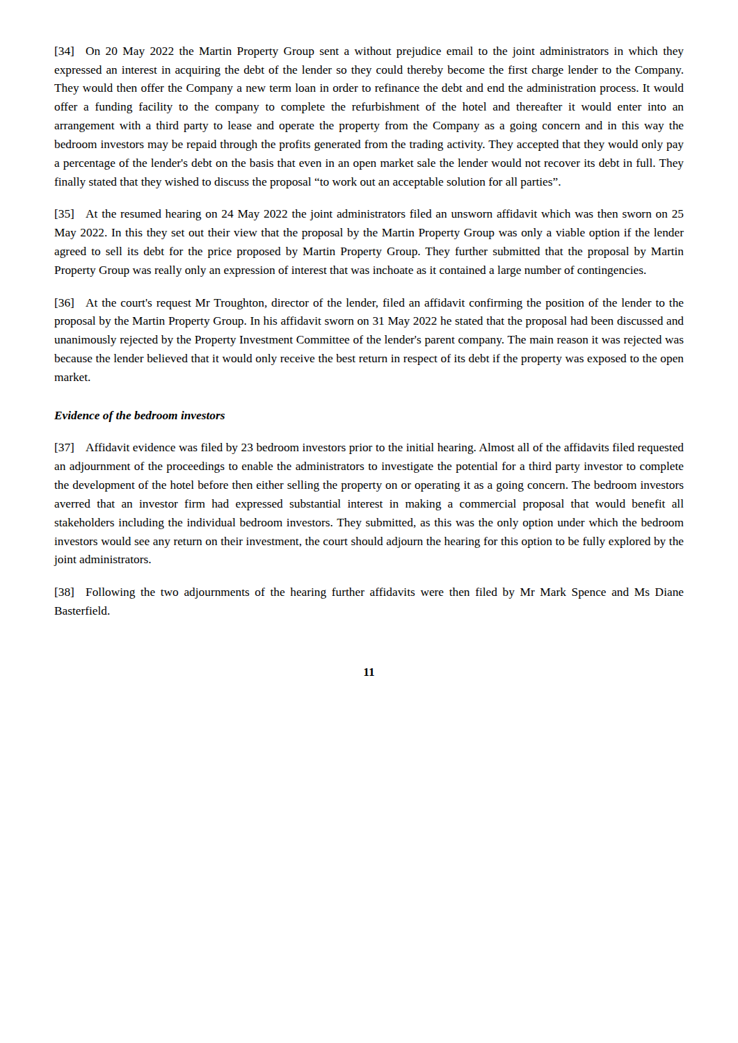[34] On 20 May 2022 the Martin Property Group sent a without prejudice email to the joint administrators in which they expressed an interest in acquiring the debt of the lender so they could thereby become the first charge lender to the Company. They would then offer the Company a new term loan in order to refinance the debt and end the administration process. It would offer a funding facility to the company to complete the refurbishment of the hotel and thereafter it would enter into an arrangement with a third party to lease and operate the property from the Company as a going concern and in this way the bedroom investors may be repaid through the profits generated from the trading activity. They accepted that they would only pay a percentage of the lender's debt on the basis that even in an open market sale the lender would not recover its debt in full. They finally stated that they wished to discuss the proposal “to work out an acceptable solution for all parties”.
[35] At the resumed hearing on 24 May 2022 the joint administrators filed an unsworn affidavit which was then sworn on 25 May 2022. In this they set out their view that the proposal by the Martin Property Group was only a viable option if the lender agreed to sell its debt for the price proposed by Martin Property Group. They further submitted that the proposal by Martin Property Group was really only an expression of interest that was inchoate as it contained a large number of contingencies.
[36] At the court's request Mr Troughton, director of the lender, filed an affidavit confirming the position of the lender to the proposal by the Martin Property Group. In his affidavit sworn on 31 May 2022 he stated that the proposal had been discussed and unanimously rejected by the Property Investment Committee of the lender's parent company. The main reason it was rejected was because the lender believed that it would only receive the best return in respect of its debt if the property was exposed to the open market.
Evidence of the bedroom investors
[37] Affidavit evidence was filed by 23 bedroom investors prior to the initial hearing. Almost all of the affidavits filed requested an adjournment of the proceedings to enable the administrators to investigate the potential for a third party investor to complete the development of the hotel before then either selling the property on or operating it as a going concern. The bedroom investors averred that an investor firm had expressed substantial interest in making a commercial proposal that would benefit all stakeholders including the individual bedroom investors. They submitted, as this was the only option under which the bedroom investors would see any return on their investment, the court should adjourn the hearing for this option to be fully explored by the joint administrators.
[38] Following the two adjournments of the hearing further affidavits were then filed by Mr Mark Spence and Ms Diane Basterfield.
11